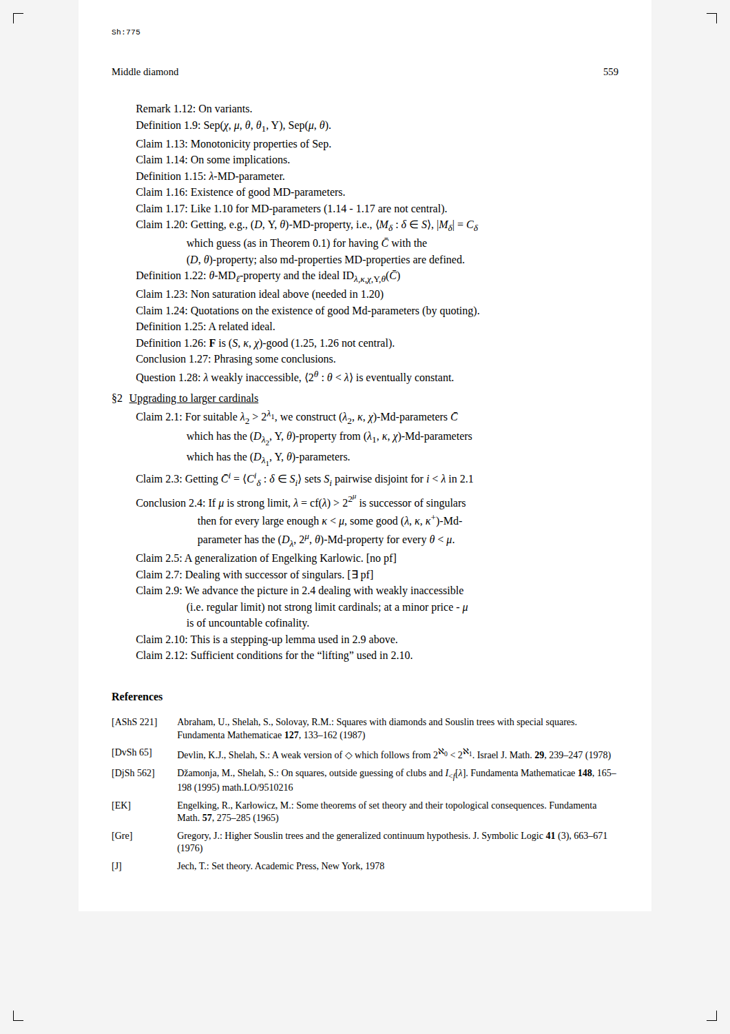Sh:775
Middle diamond 559
Remark 1.12: On variants.
Definition 1.9: Sep(χ, μ, θ, θ1, Υ), Sep(μ, θ).
Claim 1.13: Monotonicity properties of Sep.
Claim 1.14: On some implications.
Definition 1.15: λ-MD-parameter.
Claim 1.16: Existence of good MD-parameters.
Claim 1.17: Like 1.10 for MD-parameters (1.14 - 1.17 are not central).
Claim 1.20: Getting, e.g., (D, Υ, θ)-MD-property, i.e., ⟨Mδ : δ ∈ S⟩, |Mδ| = Cδ
which guess (as in Theorem 0.1) for having C̄ with the
(D, θ)-property; also md-properties MD-properties are defined.
Definition 1.22: θ-MDℓ-property and the ideal IDλ,κ,χ,Υ,θ(C̄)
Claim 1.23: Non saturation ideal above (needed in 1.20)
Claim 1.24: Quotations on the existence of good Md-parameters (by quoting).
Definition 1.25: A related ideal.
Definition 1.26: F is (S, κ, χ)-good (1.25, 1.26 not central).
Conclusion 1.27: Phrasing some conclusions.
Question 1.28: λ weakly inaccessible, ⟨2θ : θ < λ⟩ is eventually constant.
§2 Upgrading to larger cardinals
Claim 2.1: For suitable λ2 > 2λ1, we construct (λ2, κ, χ)-Md-parameters C̄
which has the (Dλ2, Υ, θ)-property from (λ1, κ, χ)-Md-parameters
which has the (Dλ1, Υ, θ)-parameters.
Claim 2.3: Getting C̄i = ⟨Ciδ : δ ∈ Si⟩ sets Si pairwise disjoint for i < λ in 2.1
Conclusion 2.4: If μ is strong limit, λ = cf(λ) > 22μ is successor of singulars
then for every large enough κ < μ, some good (λ, κ, κ+)-Md-
parameter has the (Dλ, 2μ, θ)-Md-property for every θ < μ.
Claim 2.5: A generalization of Engelking Karlowic. [no pf]
Claim 2.7: Dealing with successor of singulars. [∃ pf]
Claim 2.9: We advance the picture in 2.4 dealing with weakly inaccessible
(i.e. regular limit) not strong limit cardinals; at a minor price - μ
is of uncountable cofinality.
Claim 2.10: This is a stepping-up lemma used in 2.9 above.
Claim 2.12: Sufficient conditions for the “lifting” used in 2.10.
References
| [AShS 221] | Abraham, U., Shelah, S., Solovay, R.M.: Squares with diamonds and Souslin trees with special squares. Fundamenta Mathematicae 127 , 133–162 (1987) |
| [DvSh 65] | Devlin, K.J., Shelah, S.: A weak version of ◇ which follows from 2 ℵ 0 < 2 ℵ 1 . Israel J. Math. 29 , 239–247 (1978) |
| [DjSh 562] | Džamonja, M., Shelah, S.: On squares, outside guessing of clubs and I < f [ λ ]. Fundamenta Mathematicae 148 , 165–198 (1995) math.LO/9510216 |
| [EK] | Engelking, R., Karłowicz, M.: Some theorems of set theory and their topological consequences. Fundamenta Math. 57 , 275–285 (1965) |
| [Gre] | Gregory, J.: Higher Souslin trees and the generalized continuum hypothesis. J. Symbolic Logic 41 (3), 663–671 (1976) |
| [J] | Jech, T.: Set theory. Academic Press, New York, 1978 |